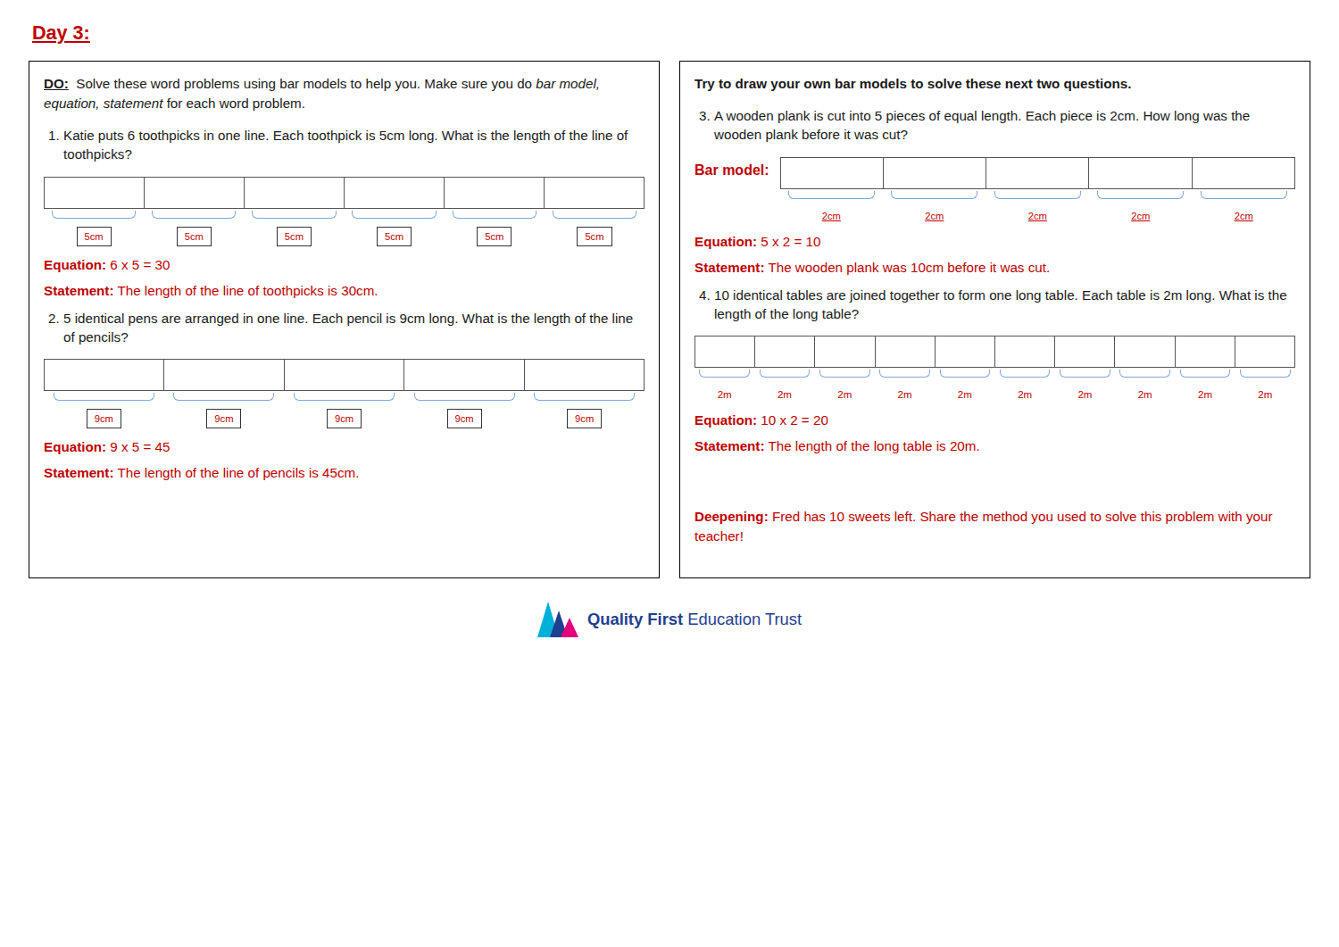Day 3:
DO: Solve these word problems using bar models to help you. Make sure you do bar model, equation, statement for each word problem.
Katie puts 6 toothpicks in one line. Each toothpick is 5cm long. What is the length of the line of toothpicks?
5cm
5cm
5cm
5cm
5cm
5cm
Equation: 6 x 5 = 30
Statement: The length of the line of toothpicks is 30cm.
5 identical pens are arranged in one line. Each pencil is 9cm long. What is the length of the line of pencils?
9cm
9cm
9cm
9cm
9cm
Equation: 9 x 5 = 45
Statement: The length of the line of pencils is 45cm.
Try to draw your own bar models to solve these next two questions.
A wooden plank is cut into 5 pieces of equal length. Each piece is 2cm. How long was the wooden plank before it was cut?
Bar model:
2cm
2cm
2cm
2cm
2cm
Equation: 5 x 2 = 10
Statement: The wooden plank was 10cm before it was cut.
10 identical tables are joined together to form one long table. Each table is 2m long. What is the length of the long table?
2m
2m
2m
2m
2m
2m
2m
2m
2m
2m
Equation: 10 x 2 = 20
Statement: The length of the long table is 20m.
Deepening: Fred has 10 sweets left. Share the method you used to solve this problem with your teacher!
Quality First Education Trust